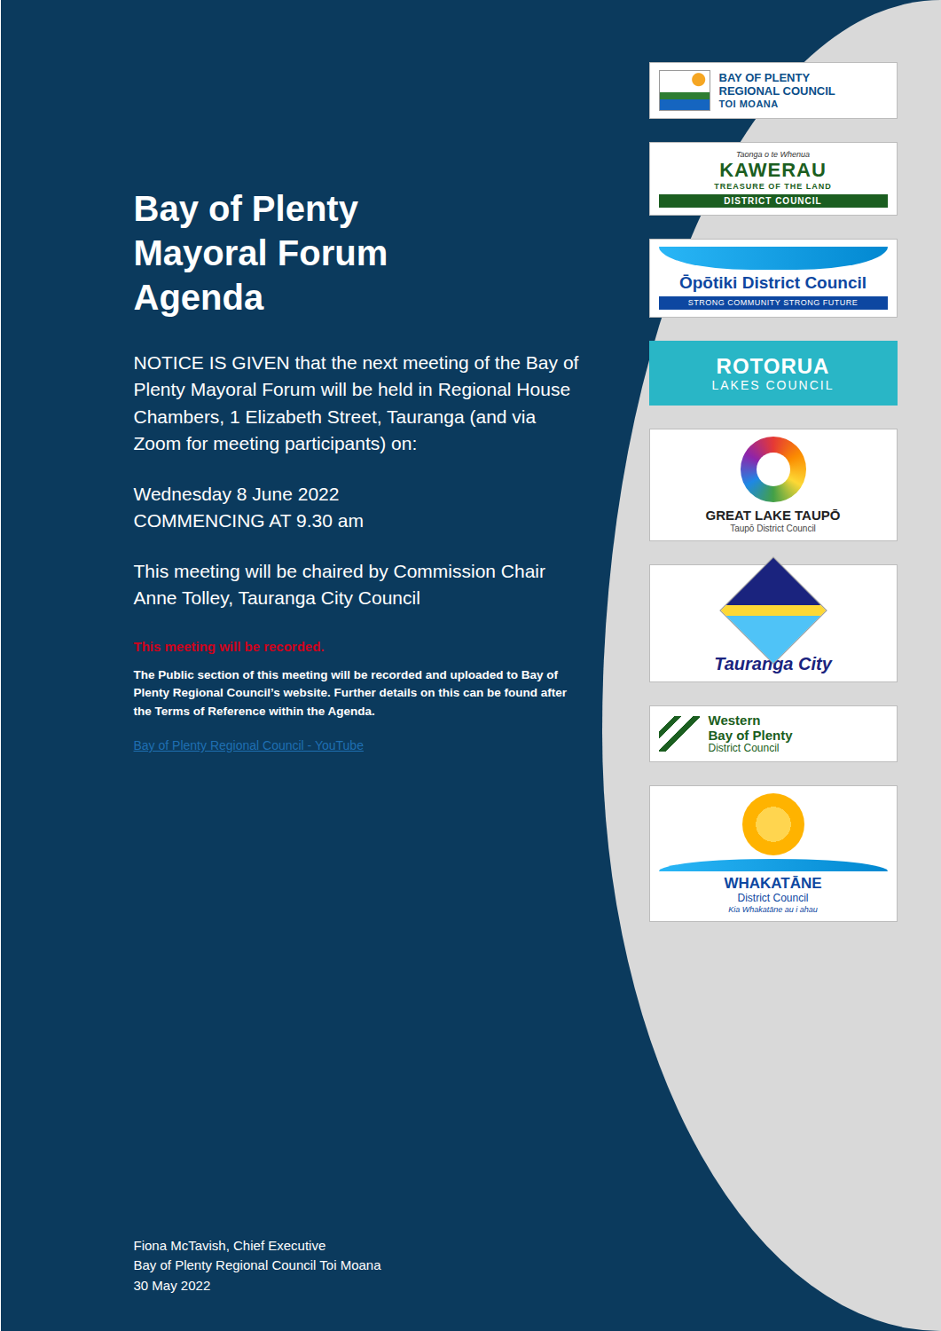BAY OF PLENTY
REGIONAL COUNCIL TOI MOANA
Taonga o te Whenua KAWERAU TREASURE OF THE LAND DISTRICT COUNCIL
Ōpōtiki District Council
STRONG COMMUNITY STRONG FUTURE
ROTORUA
LAKES COUNCIL
GREAT LAKE TAUPŌ
Taupō District Council
Tauranga City
Western
Bay of Plenty District Council
WHAKATĀNE
District Council
Kia Whakatāne au i ahau
Bay of Plenty
Mayoral Forum
Agenda
NOTICE IS GIVEN that the next meeting of the Bay of Plenty Mayoral Forum will be held in Regional House Chambers, 1 Elizabeth Street, Tauranga (and via Zoom for meeting participants) on:
Wednesday 8 June 2022
COMMENCING AT 9.30 am
This meeting will be chaired by Commission Chair Anne Tolley, Tauranga City Council
This meeting will be recorded.
The Public section of this meeting will be recorded and uploaded to Bay of Plenty Regional Council’s website. Further details on this can be found after the Terms of Reference within the Agenda.
Bay of Plenty Regional Council - YouTube
Fiona McTavish, Chief Executive
Bay of Plenty Regional Council Toi Moana
30 May 2022